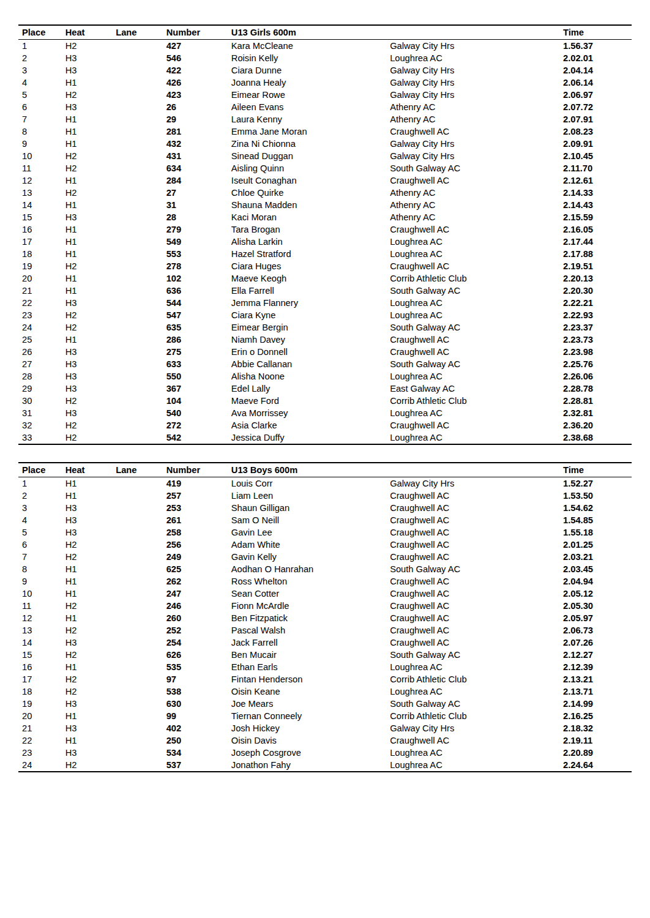| Place | Heat | Lane | Number | U13 Girls 600m | | Time |
| --- | --- | --- | --- | --- | --- | --- |
| 1 | H2 | | 427 | Kara McCleane | Galway City Hrs | 1.56.37 |
| 2 | H3 | | 546 | Roisin Kelly | Loughrea AC | 2.02.01 |
| 3 | H3 | | 422 | Ciara Dunne | Galway City Hrs | 2.04.14 |
| 4 | H1 | | 426 | Joanna Healy | Galway City Hrs | 2.06.14 |
| 5 | H2 | | 423 | Eimear Rowe | Galway City Hrs | 2.06.97 |
| 6 | H3 | | 26 | Aileen Evans | Athenry AC | 2.07.72 |
| 7 | H1 | | 29 | Laura Kenny | Athenry AC | 2.07.91 |
| 8 | H1 | | 281 | Emma Jane Moran | Craughwell AC | 2.08.23 |
| 9 | H1 | | 432 | Zina Ni Chionna | Galway City Hrs | 2.09.91 |
| 10 | H2 | | 431 | Sinead Duggan | Galway City Hrs | 2.10.45 |
| 11 | H2 | | 634 | Aisling Quinn | South Galway AC | 2.11.70 |
| 12 | H1 | | 284 | Iseult Conaghan | Craughwell AC | 2.12.61 |
| 13 | H2 | | 27 | Chloe Quirke | Athenry AC | 2.14.33 |
| 14 | H1 | | 31 | Shauna Madden | Athenry AC | 2.14.43 |
| 15 | H3 | | 28 | Kaci Moran | Athenry AC | 2.15.59 |
| 16 | H1 | | 279 | Tara Brogan | Craughwell AC | 2.16.05 |
| 17 | H1 | | 549 | Alisha Larkin | Loughrea AC | 2.17.44 |
| 18 | H1 | | 553 | Hazel Stratford | Loughrea AC | 2.17.88 |
| 19 | H2 | | 278 | Ciara Huges | Craughwell AC | 2.19.51 |
| 20 | H1 | | 102 | Maeve Keogh | Corrib Athletic Club | 2.20.13 |
| 21 | H1 | | 636 | Ella Farrell | South Galway AC | 2.20.30 |
| 22 | H3 | | 544 | Jemma Flannery | Loughrea AC | 2.22.21 |
| 23 | H2 | | 547 | Ciara Kyne | Loughrea AC | 2.22.93 |
| 24 | H2 | | 635 | Eimear Bergin | South Galway AC | 2.23.37 |
| 25 | H1 | | 286 | Niamh Davey | Craughwell AC | 2.23.73 |
| 26 | H3 | | 275 | Erin o Donnell | Craughwell AC | 2.23.98 |
| 27 | H3 | | 633 | Abbie Callanan | South Galway AC | 2.25.76 |
| 28 | H3 | | 550 | Alisha Noone | Loughrea AC | 2.26.06 |
| 29 | H3 | | 367 | Edel Lally | East Galway AC | 2.28.78 |
| 30 | H2 | | 104 | Maeve Ford | Corrib Athletic Club | 2.28.81 |
| 31 | H3 | | 540 | Ava Morrissey | Loughrea AC | 2.32.81 |
| 32 | H2 | | 272 | Asia Clarke | Craughwell AC | 2.36.20 |
| 33 | H2 | | 542 | Jessica Duffy | Loughrea AC | 2.38.68 |
| Place | Heat | Lane | Number | U13 Boys 600m | | Time |
| --- | --- | --- | --- | --- | --- | --- |
| 1 | H1 | | 419 | Louis Corr | Galway City Hrs | 1.52.27 |
| 2 | H1 | | 257 | Liam Leen | Craughwell AC | 1.53.50 |
| 3 | H3 | | 253 | Shaun Gilligan | Craughwell AC | 1.54.62 |
| 4 | H3 | | 261 | Sam O Neill | Craughwell AC | 1.54.85 |
| 5 | H3 | | 258 | Gavin Lee | Craughwell AC | 1.55.18 |
| 6 | H2 | | 256 | Adam White | Craughwell AC | 2.01.25 |
| 7 | H2 | | 249 | Gavin Kelly | Craughwell AC | 2.03.21 |
| 8 | H1 | | 625 | Aodhan O Hanrahan | South Galway AC | 2.03.45 |
| 9 | H1 | | 262 | Ross Whelton | Craughwell AC | 2.04.94 |
| 10 | H1 | | 247 | Sean Cotter | Craughwell AC | 2.05.12 |
| 11 | H2 | | 246 | Fionn McArdle | Craughwell AC | 2.05.30 |
| 12 | H1 | | 260 | Ben Fitzpatick | Craughwell AC | 2.05.97 |
| 13 | H2 | | 252 | Pascal Walsh | Craughwell AC | 2.06.73 |
| 14 | H3 | | 254 | Jack Farrell | Craughwell AC | 2.07.26 |
| 15 | H2 | | 626 | Ben Mucair | South Galway AC | 2.12.27 |
| 16 | H1 | | 535 | Ethan Earls | Loughrea AC | 2.12.39 |
| 17 | H2 | | 97 | Fintan Henderson | Corrib Athletic Club | 2.13.21 |
| 18 | H2 | | 538 | Oisin Keane | Loughrea AC | 2.13.71 |
| 19 | H3 | | 630 | Joe Mears | South Galway AC | 2.14.99 |
| 20 | H1 | | 99 | Tiernan Conneely | Corrib Athletic Club | 2.16.25 |
| 21 | H3 | | 402 | Josh Hickey | Galway City Hrs | 2.18.32 |
| 22 | H1 | | 250 | Oisin Davis | Craughwell AC | 2.19.11 |
| 23 | H3 | | 534 | Joseph Cosgrove | Loughrea AC | 2.20.89 |
| 24 | H2 | | 537 | Jonathon Fahy | Loughrea AC | 2.24.64 |